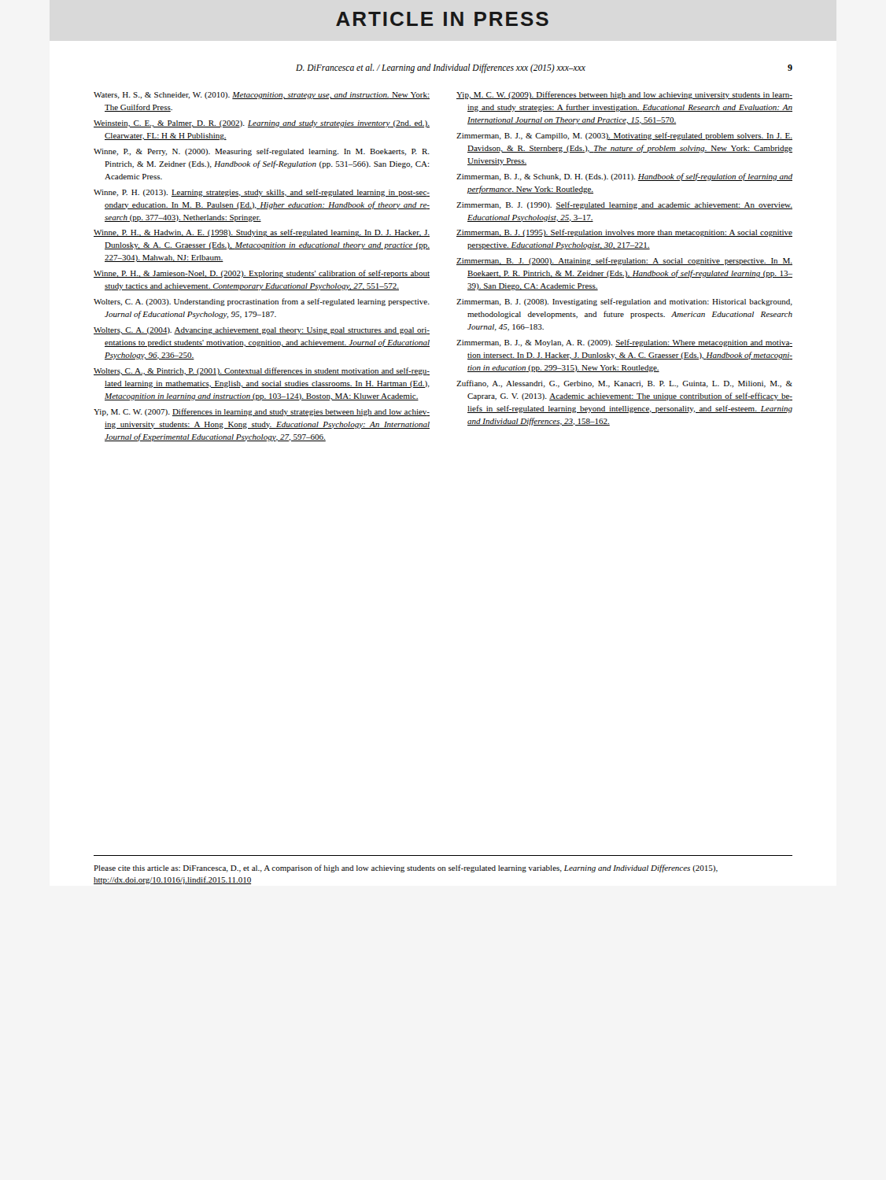ARTICLE IN PRESS
D. DiFrancesca et al. / Learning and Individual Differences xxx (2015) xxx–xxx
9
Waters, H. S., & Schneider, W. (2010). Metacognition, strategy use, and instruction. New York: The Guilford Press.
Weinstein, C. E., & Palmer, D. R. (2002). Learning and study strategies inventory (2nd. ed.). Clearwater, FL: H & H Publishing.
Winne, P., & Perry, N. (2000). Measuring self-regulated learning. In M. Boekaerts, P. R. Pintrich, & M. Zeidner (Eds.), Handbook of Self-Regulation (pp. 531–566). San Diego, CA: Academic Press.
Winne, P. H. (2013). Learning strategies, study skills, and self-regulated learning in post-secondary education. In M. B. Paulsen (Ed.), Higher education: Handbook of theory and research (pp. 377–403). Netherlands: Springer.
Winne, P. H., & Hadwin, A. E. (1998). Studying as self-regulated learning. In D. J. Hacker, J. Dunlosky, & A. C. Graesser (Eds.), Metacognition in educational theory and practice (pp. 227–304). Mahwah, NJ: Erlbaum.
Winne, P. H., & Jamieson-Noel, D. (2002). Exploring students' calibration of self-reports about study tactics and achievement. Contemporary Educational Psychology, 27, 551–572.
Wolters, C. A. (2003). Understanding procrastination from a self-regulated learning perspective. Journal of Educational Psychology, 95, 179–187.
Wolters, C. A. (2004). Advancing achievement goal theory: Using goal structures and goal orientations to predict students' motivation, cognition, and achievement. Journal of Educational Psychology, 96, 236–250.
Wolters, C. A., & Pintrich, P. (2001). Contextual differences in student motivation and self-regulated learning in mathematics, English, and social studies classrooms. In H. Hartman (Ed.), Metacognition in learning and instruction (pp. 103–124). Boston, MA: Kluwer Academic.
Yip, M. C. W. (2007). Differences in learning and study strategies between high and low achieving university students: A Hong Kong study. Educational Psychology: An International Journal of Experimental Educational Psychology, 27, 597–606.
Yip, M. C. W. (2009). Differences between high and low achieving university students in learning and study strategies: A further investigation. Educational Research and Evaluation: An International Journal on Theory and Practice, 15, 561–570.
Zimmerman, B. J., & Campillo, M. (2003). Motivating self-regulated problem solvers. In J. E. Davidson, & R. Sternberg (Eds.), The nature of problem solving. New York: Cambridge University Press.
Zimmerman, B. J., & Schunk, D. H. (Eds.). (2011). Handbook of self-regulation of learning and performance. New York: Routledge.
Zimmerman, B. J. (1990). Self-regulated learning and academic achievement: An overview. Educational Psychologist, 25, 3–17.
Zimmerman, B. J. (1995). Self-regulation involves more than metacognition: A social cognitive perspective. Educational Psychologist, 30, 217–221.
Zimmerman, B. J. (2000). Attaining self-regulation: A social cognitive perspective. In M. Boekaert, P. R. Pintrich, & M. Zeidner (Eds.), Handbook of self-regulated learning (pp. 13–39). San Diego, CA: Academic Press.
Zimmerman, B. J. (2008). Investigating self-regulation and motivation: Historical background, methodological developments, and future prospects. American Educational Research Journal, 45, 166–183.
Zimmerman, B. J., & Moylan, A. R. (2009). Self-regulation: Where metacognition and motivation intersect. In D. J. Hacker, J. Dunlosky, & A. C. Graesser (Eds.), Handbook of metacognition in education (pp. 299–315). New York: Routledge.
Zuffiano, A., Alessandri, G., Gerbino, M., Kanacri, B. P. L., Guinta, L. D., Milioni, M., & Caprara, G. V. (2013). Academic achievement: The unique contribution of self-efficacy beliefs in self-regulated learning beyond intelligence, personality, and self-esteem. Learning and Individual Differences, 23, 158–162.
Please cite this article as: DiFrancesca, D., et al., A comparison of high and low achieving students on self-regulated learning variables, Learning and Individual Differences (2015), http://dx.doi.org/10.1016/j.lindif.2015.11.010